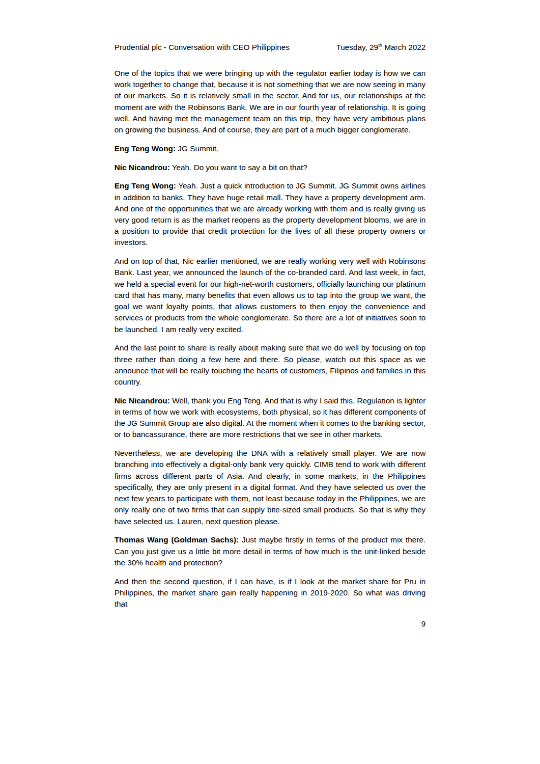Prudential plc - Conversation with CEO Philippines
Tuesday, 29th March 2022
One of the topics that we were bringing up with the regulator earlier today is how we can work together to change that, because it is not something that we are now seeing in many of our markets. So it is relatively small in the sector. And for us, our relationships at the moment are with the Robinsons Bank. We are in our fourth year of relationship. It is going well. And having met the management team on this trip, they have very ambitious plans on growing the business. And of course, they are part of a much bigger conglomerate.
Eng Teng Wong: JG Summit.
Nic Nicandrou: Yeah. Do you want to say a bit on that?
Eng Teng Wong: Yeah. Just a quick introduction to JG Summit. JG Summit owns airlines in addition to banks. They have huge retail mall. They have a property development arm. And one of the opportunities that we are already working with them and is really giving us very good return is as the market reopens as the property development blooms, we are in a position to provide that credit protection for the lives of all these property owners or investors.
And on top of that, Nic earlier mentioned, we are really working very well with Robinsons Bank. Last year, we announced the launch of the co-branded card. And last week, in fact, we held a special event for our high-net-worth customers, officially launching our platinum card that has many, many benefits that even allows us to tap into the group we want, the goal we want loyalty points, that allows customers to then enjoy the convenience and services or products from the whole conglomerate. So there are a lot of initiatives soon to be launched. I am really very excited.
And the last point to share is really about making sure that we do well by focusing on top three rather than doing a few here and there. So please, watch out this space as we announce that will be really touching the hearts of customers, Filipinos and families in this country.
Nic Nicandrou: Well, thank you Eng Teng. And that is why I said this. Regulation is lighter in terms of how we work with ecosystems, both physical, so it has different components of the JG Summit Group are also digital. At the moment when it comes to the banking sector, or to bancassurance, there are more restrictions that we see in other markets.
Nevertheless, we are developing the DNA with a relatively small player. We are now branching into effectively a digital-only bank very quickly. CIMB tend to work with different firms across different parts of Asia. And clearly, in some markets, in the Philippines specifically, they are only present in a digital format. And they have selected us over the next few years to participate with them, not least because today in the Philippines, we are only really one of two firms that can supply bite-sized small products. So that is why they have selected us. Lauren, next question please.
Thomas Wang (Goldman Sachs): Just maybe firstly in terms of the product mix there. Can you just give us a little bit more detail in terms of how much is the unit-linked beside the 30% health and protection?
And then the second question, if I can have, is if I look at the market share for Pru in Philippines, the market share gain really happening in 2019-2020. So what was driving that
9